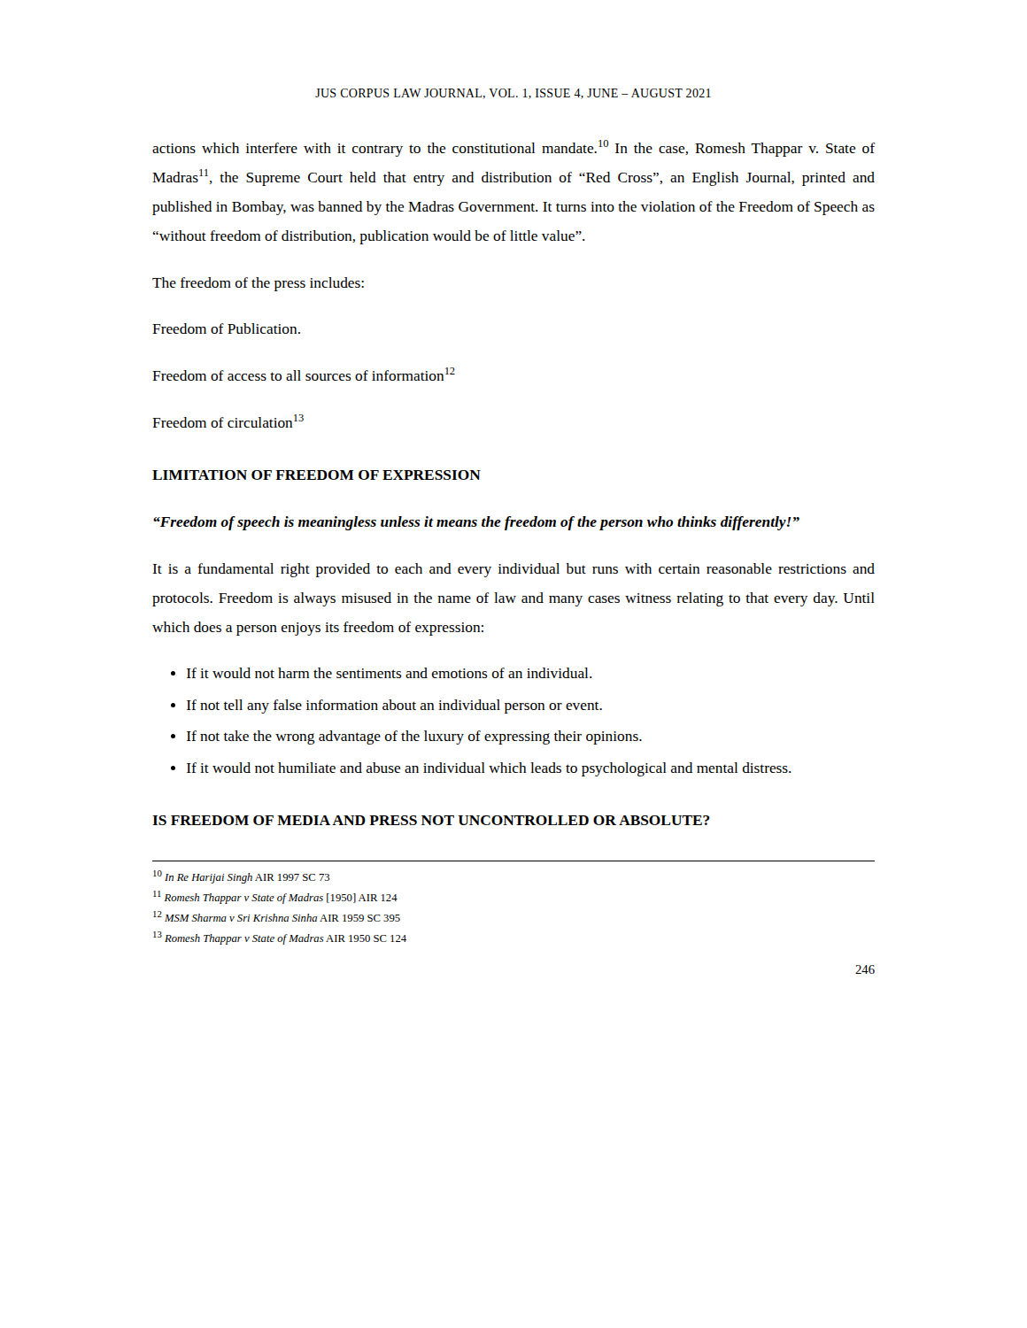JUS CORPUS LAW JOURNAL, VOL. 1, ISSUE 4, JUNE – AUGUST 2021
actions which interfere with it contrary to the constitutional mandate.10 In the case, Romesh Thappar v. State of Madras11, the Supreme Court held that entry and distribution of “Red Cross”, an English Journal, printed and published in Bombay, was banned by the Madras Government. It turns into the violation of the Freedom of Speech as “without freedom of distribution, publication would be of little value”.
The freedom of the press includes:
Freedom of Publication.
Freedom of access to all sources of information12
Freedom of circulation13
LIMITATION OF FREEDOM OF EXPRESSION
“Freedom of speech is meaningless unless it means the freedom of the person who thinks differently!”
It is a fundamental right provided to each and every individual but runs with certain reasonable restrictions and protocols. Freedom is always misused in the name of law and many cases witness relating to that every day. Until which does a person enjoys its freedom of expression:
If it would not harm the sentiments and emotions of an individual.
If not tell any false information about an individual person or event.
If not take the wrong advantage of the luxury of expressing their opinions.
If it would not humiliate and abuse an individual which leads to psychological and mental distress.
IS FREEDOM OF MEDIA AND PRESS NOT UNCONTROLLED OR ABSOLUTE?
10 In Re Harijai Singh AIR 1997 SC 73
11 Romesh Thappar v State of Madras [1950] AIR 124
12 MSM Sharma v Sri Krishna Sinha AIR 1959 SC 395
13 Romesh Thappar v State of Madras AIR 1950 SC 124
246